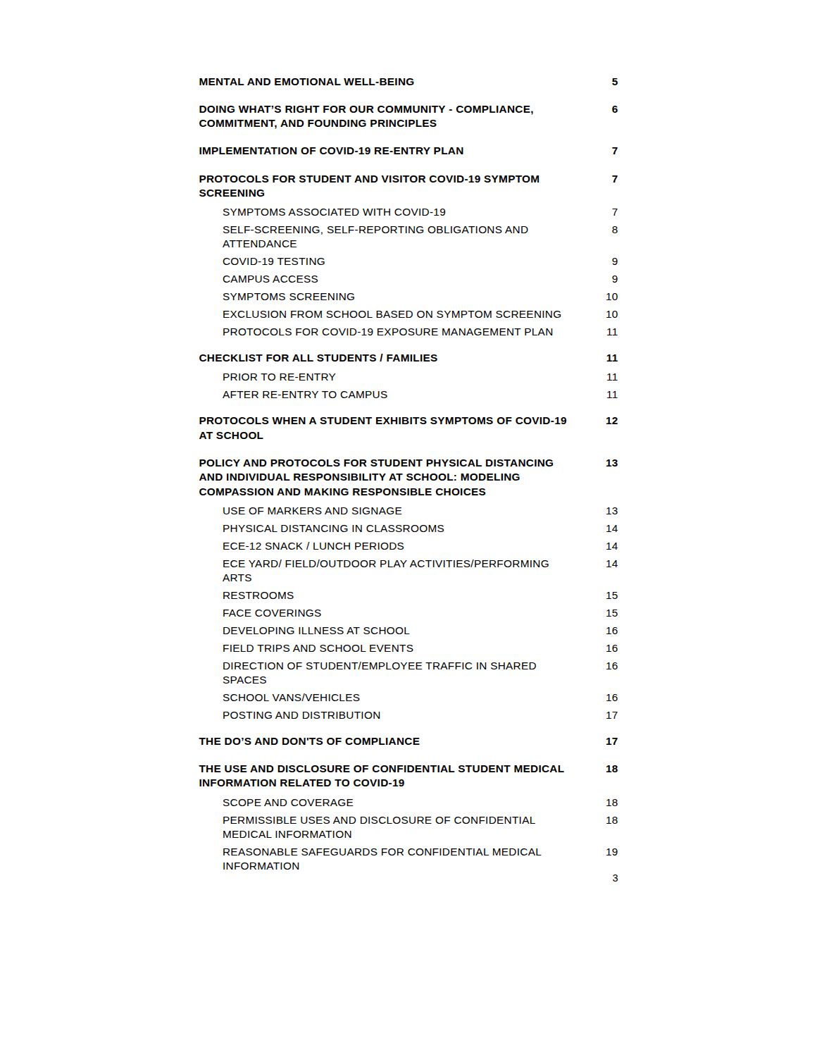| MENTAL AND EMOTIONAL WELL-BEING | 5 |
| DOING WHAT’S RIGHT FOR OUR COMMUNITY - COMPLIANCE, COMMITMENT, AND FOUNDING PRINCIPLES | 6 |
| IMPLEMENTATION OF COVID-19 RE-ENTRY PLAN | 7 |
| PROTOCOLS FOR STUDENT AND VISITOR COVID-19 SYMPTOM SCREENING | 7 |
| SYMPTOMS ASSOCIATED WITH COVID-19 | 7 |
| SELF-SCREENING, SELF-REPORTING OBLIGATIONS AND ATTENDANCE | 8 |
| COVID-19 TESTING | 9 |
| CAMPUS ACCESS | 9 |
| SYMPTOMS SCREENING | 10 |
| EXCLUSION FROM SCHOOL BASED ON SYMPTOM SCREENING | 10 |
| PROTOCOLS FOR COVID-19 EXPOSURE MANAGEMENT PLAN | 11 |
| CHECKLIST FOR ALL STUDENTS / FAMILIES | 11 |
| PRIOR TO RE-ENTRY | 11 |
| AFTER RE-ENTRY TO CAMPUS | 11 |
| PROTOCOLS WHEN A STUDENT EXHIBITS SYMPTOMS OF COVID-19 AT SCHOOL | 12 |
| POLICY AND PROTOCOLS FOR STUDENT PHYSICAL DISTANCING AND INDIVIDUAL RESPONSIBILITY AT SCHOOL: MODELING COMPASSION AND MAKING RESPONSIBLE CHOICES | 13 |
| USE OF MARKERS AND SIGNAGE | 13 |
| PHYSICAL DISTANCING IN CLASSROOMS | 14 |
| ECE-12 SNACK / LUNCH PERIODS | 14 |
| ECE YARD/ FIELD/OUTDOOR PLAY ACTIVITIES/PERFORMING ARTS | 14 |
| RESTROOMS | 15 |
| FACE COVERINGS | 15 |
| DEVELOPING ILLNESS AT SCHOOL | 16 |
| FIELD TRIPS AND SCHOOL EVENTS | 16 |
| DIRECTION OF STUDENT/EMPLOYEE TRAFFIC IN SHARED SPACES | 16 |
| SCHOOL VANS/VEHICLES | 16 |
| POSTING AND DISTRIBUTION | 17 |
| THE DO’S AND DON'TS OF COMPLIANCE | 17 |
| THE USE AND DISCLOSURE OF CONFIDENTIAL STUDENT MEDICAL INFORMATION RELATED TO COVID-19 | 18 |
| SCOPE AND COVERAGE | 18 |
| PERMISSIBLE USES AND DISCLOSURE OF CONFIDENTIAL MEDICAL INFORMATION | 18 |
| REASONABLE SAFEGUARDS FOR CONFIDENTIAL MEDICAL INFORMATION | 19 |
3